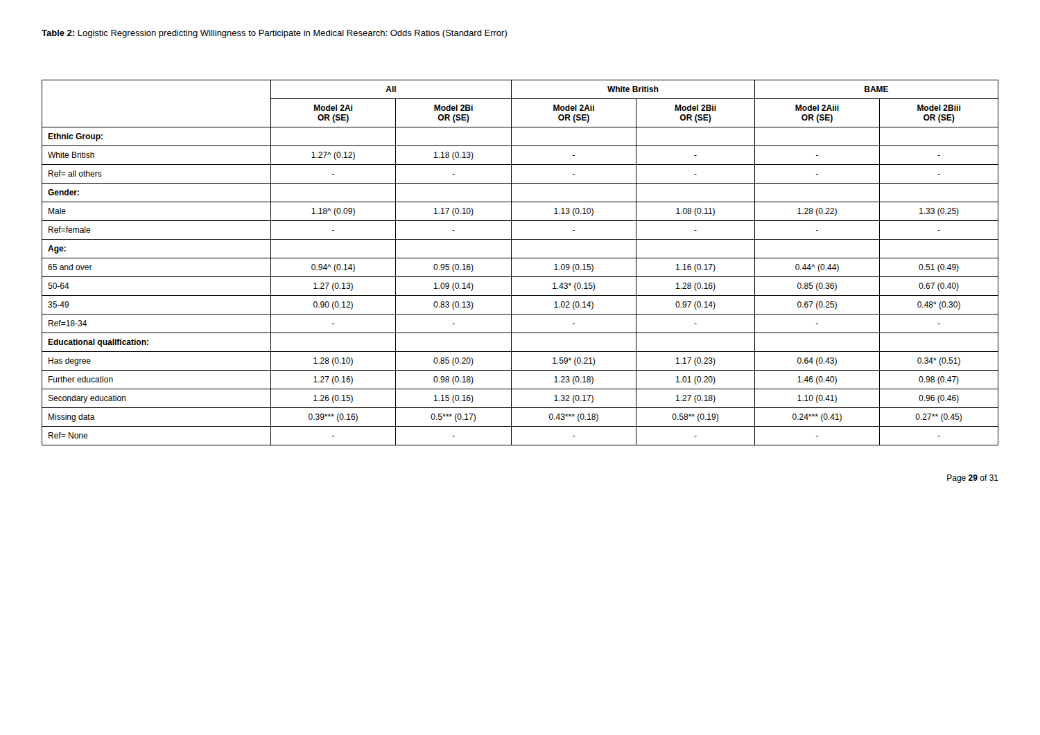Table 2: Logistic Regression predicting Willingness to Participate in Medical Research: Odds Ratios (Standard Error)
| | All | White British | BAME |
| --- | --- | --- | --- |
| Model 2Ai OR (SE) | Model 2Bi OR (SE) | Model 2Aii OR (SE) | Model 2Bii OR (SE) | Model 2Aiii OR (SE) | Model 2Biii OR (SE) |
| Ethnic Group: | | | | | | |
| White British | 1.27^ (0.12) | 1.18 (0.13) | - | - | - | - |
| Ref= all others | - | - | - | - | - | - |
| Gender: | | | | | | |
| Male | 1.18^ (0.09) | 1.17 (0.10) | 1.13 (0.10) | 1.08 (0.11) | 1.28 (0.22) | 1.33 (0.25) |
| Ref=female | - | - | - | - | - | - |
| Age: | | | | | | |
| 65 and over | 0.94^ (0.14) | 0.95 (0.16) | 1.09 (0.15) | 1.16 (0.17) | 0.44^ (0.44) | 0.51 (0.49) |
| 50-64 | 1.27 (0.13) | 1.09 (0.14) | 1.43* (0.15) | 1.28 (0.16) | 0.85 (0.36) | 0.67 (0.40) |
| 35-49 | 0.90 (0.12) | 0.83 (0.13) | 1.02 (0.14) | 0.97 (0.14) | 0.67 (0.25) | 0.48* (0.30) |
| Ref=18-34 | - | - | - | - | - | - |
| Educational qualification: | | | | | | |
| Has degree | 1.28 (0.10) | 0.85 (0.20) | 1.59* (0.21) | 1.17 (0.23) | 0.64 (0.43) | 0.34* (0.51) |
| Further education | 1.27 (0.16) | 0.98 (0.18) | 1.23 (0.18) | 1.01 (0.20) | 1.46 (0.40) | 0.98 (0.47) |
| Secondary education | 1.26 (0.15) | 1.15 (0.16) | 1.32 (0.17) | 1.27 (0.18) | 1.10 (0.41) | 0.96 (0.46) |
| Missing data | 0.39*** (0.16) | 0.5*** (0.17) | 0.43*** (0.18) | 0.58** (0.19) | 0.24*** (0.41) | 0.27** (0.45) |
| Ref= None | - | - | - | - | - | - |
Page 29 of 31